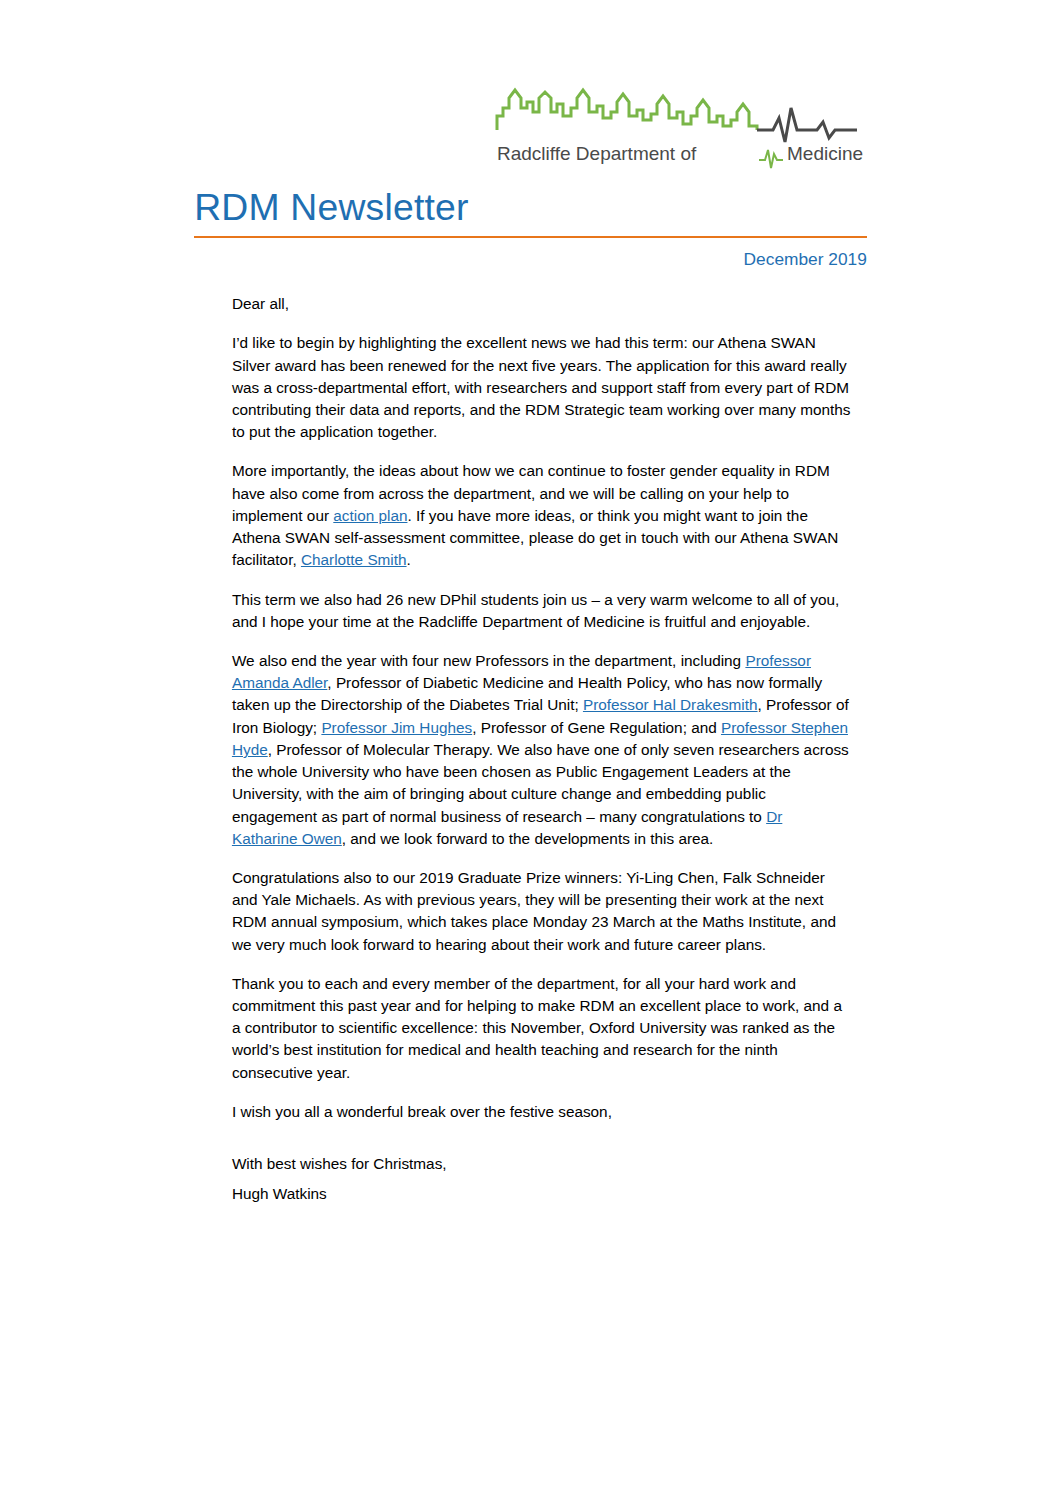Radcliffe Department of Medicine
RDM Newsletter
December 2019
Dear all,
I’d like to begin by highlighting the excellent news we had this term: our Athena SWAN Silver award has been renewed for the next five years. The application for this award really was a cross-departmental effort, with researchers and support staff from every part of RDM contributing their data and reports, and the RDM Strategic team working over many months to put the application together.
More importantly, the ideas about how we can continue to foster gender equality in RDM have also come from across the department, and we will be calling on your help to implement our action plan. If you have more ideas, or think you might want to join the Athena SWAN self-assessment committee, please do get in touch with our Athena SWAN facilitator, Charlotte Smith.
This term we also had 26 new DPhil students join us – a very warm welcome to all of you, and I hope your time at the Radcliffe Department of Medicine is fruitful and enjoyable.
We also end the year with four new Professors in the department, including Professor Amanda Adler, Professor of Diabetic Medicine and Health Policy, who has now formally taken up the Directorship of the Diabetes Trial Unit; Professor Hal Drakesmith, Professor of Iron Biology; Professor Jim Hughes, Professor of Gene Regulation; and Professor Stephen Hyde, Professor of Molecular Therapy. We also have one of only seven researchers across the whole University who have been chosen as Public Engagement Leaders at the University, with the aim of bringing about culture change and embedding public engagement as part of normal business of research – many congratulations to Dr Katharine Owen, and we look forward to the developments in this area.
Congratulations also to our 2019 Graduate Prize winners: Yi-Ling Chen, Falk Schneider and Yale Michaels. As with previous years, they will be presenting their work at the next RDM annual symposium, which takes place Monday 23 March at the Maths Institute, and we very much look forward to hearing about their work and future career plans.
Thank you to each and every member of the department, for all your hard work and commitment this past year and for helping to make RDM an excellent place to work, and a a contributor to scientific excellence: this November, Oxford University was ranked as the world’s best institution for medical and health teaching and research for the ninth consecutive year.
I wish you all a wonderful break over the festive season,
With best wishes for Christmas,
Hugh Watkins